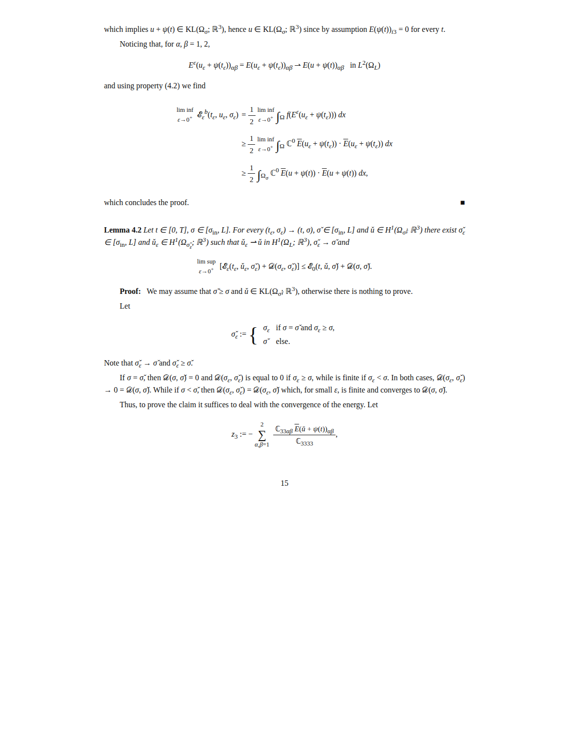which implies u + ψ(t) ∈ KL(Ωσ; ℝ3), hence u ∈ KL(Ωσ; ℝ3) since by assumption E(ψ(t))i3 = 0 for every t.
Noticing that, for α, β = 1, 2,
Eε(uε + ψ(tε))αβ = E(uε + ψ(tε))αβ ⇀ E(u + ψ(t))αβ in L2(ΩL)
and using property (4.2) we find
| lim inf ε →0 + 𝓔 ε b ( t ε , u ε , σ ε ) | = 1 2 lim inf ε →0 + ∫ Ω f ( E ε ( u ε + ψ ( t ε ))) dx |
| | ≥ 1 2 lim inf ε →0 + ∫ Ω ℂ 0 E ( u ε + ψ ( t ε )) · E ( u ε + ψ ( t ε )) dx |
| | ≥ 1 2 ∫ Ω σ ℂ 0 E ( u + ψ ( t )) · E ( u + ψ ( t )) dx , |
which concludes the proof. ■
Lemma 4.2 Let t ∈ [0, T], σ ∈ [σin, L]. For every (tε, σε) → (t, σ), σ̌ ∈ [σin, L] and ǔ ∈ H1(Ωσ̌; ℝ3) there exist σ̌ε ∈ [σin, L] and ǔε ∈ H1(Ωσ̌ε; ℝ3) such that ǔε ⇀ ǔ in H1(ΩL; ℝ3), σ̌ε → σ̌ and
lim sup ε→0+ [𝓔ε(tε, ǔε, σ̌ε) + 𝒟(σε, σ̌ε)] ≤ 𝓔0(t, ǔ, σ̌) + 𝒟(σ, σ̌).
Proof: We may assume that σ̌ ≥ σ and ǔ ∈ KL(Ωσ̌; ℝ3), otherwise there is nothing to prove.
Let
σ̌ε := {
| σ ε | if σ = σ̌ and σ ε ≥ σ , |
| σ̌ | else. |
Note that σ̌ε → σ̌ and σ̌ε ≥ σ̌.
If σ = σ̌, then 𝒟(σ, σ̌) = 0 and 𝒟(σε, σ̌ε) is equal to 0 if σε ≥ σ, while is finite if σε < σ. In both cases, 𝒟(σε, σ̌ε) → 0 = 𝒟(σ, σ̌). While if σ < σ̌, then 𝒟(σε, σ̌ε) = 𝒟(σε, σ̌) which, for small ε, is finite and converges to 𝒟(σ, σ̌).
Thus, to prove the claim it suffices to deal with the convergence of the energy. Let
z3 := − 2∑α,β=1 ℂ33αβ E(ǔ + ψ(t))αβ ℂ3333,
15